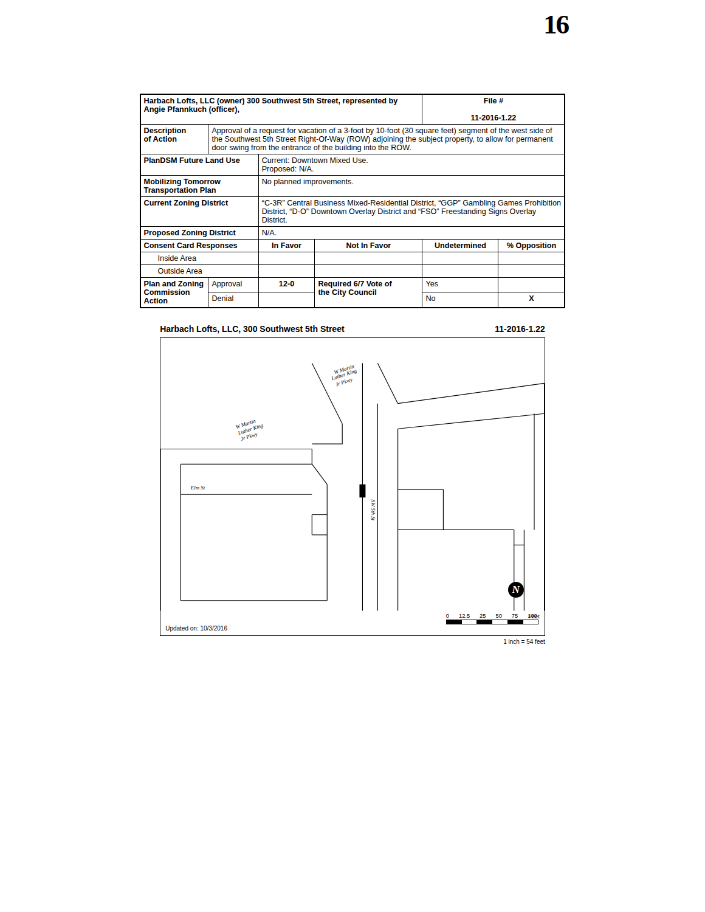16
| Harbach Lofts, LLC (owner) 300 Southwest 5th Street, represented by Angie Pfannkuch (officer), | File # 11-2016-1.22 |
| Description of Action | Approval of a request for vacation of a 3-foot by 10-foot (30 square feet) segment of the west side of the Southwest 5th Street Right-Of-Way (ROW) adjoining the subject property, to allow for permanent door swing from the entrance of the building into the ROW. |
| PlanDSM Future Land Use | Current: Downtown Mixed Use. Proposed: N/A. |
| Mobilizing Tomorrow Transportation Plan | No planned improvements. |
| Current Zoning District | “C-3R” Central Business Mixed-Residential District, “GGP” Gambling Games Prohibition District, “D-O” Downtown Overlay District and “FSO” Freestanding Signs Overlay District. |
| Proposed Zoning District | N/A. |
| Consent Card Responses | In Favor | Not In Favor | Undetermined | % Opposition |
| Inside Area | | | | |
| Outside Area | | | | |
| Plan and Zoning Commission Action | Approval | 12-0 | Required 6/7 Vote of the City Council | Yes | |
| Denial | | No | X |
Harbach Lofts, LLC, 300 Southwest 5th Street 11-2016-1.22
W Martin Luther King Jr Pkwy W Martin Luther King Jr Pkwy Elm St SW 5th St
N
012.5255075100
Feet
Updated on: 10/3/2016
1 inch = 54 feet